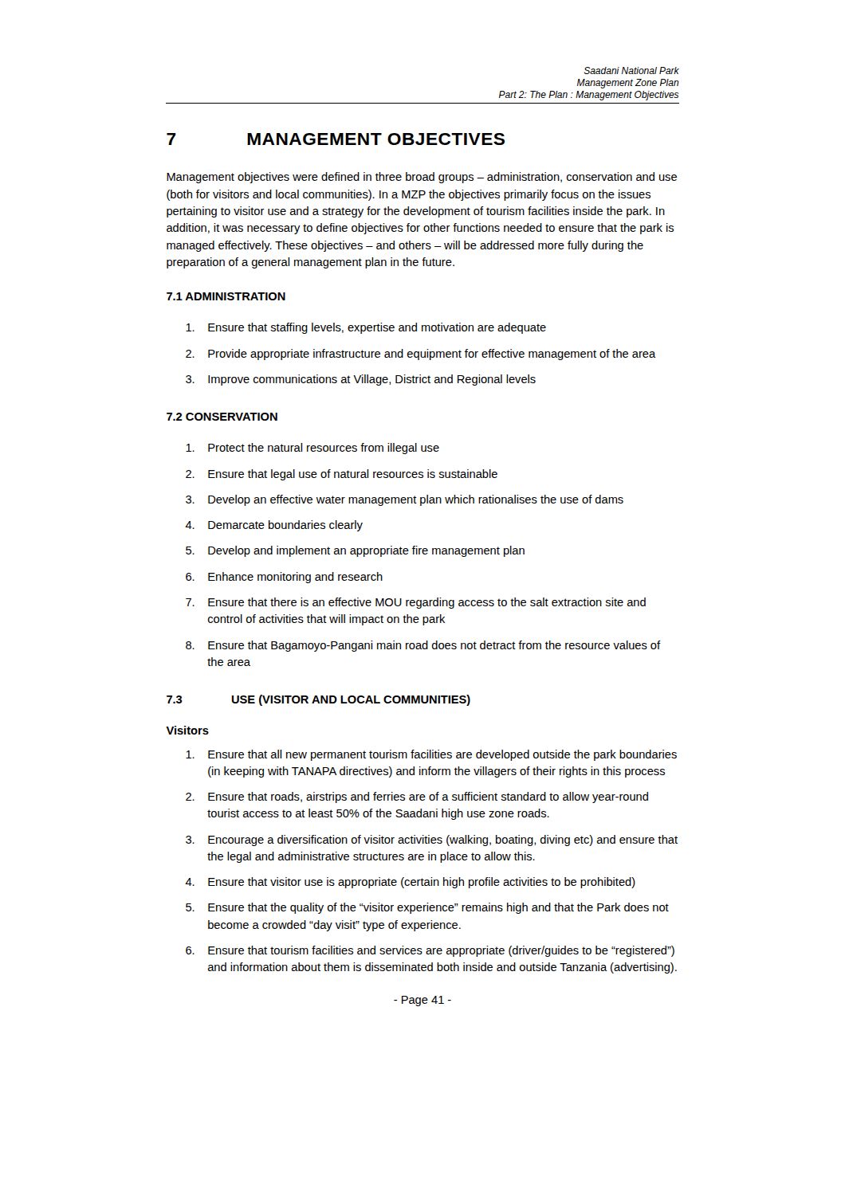Saadani National Park
Management Zone Plan
Part 2: The Plan : Management Objectives
7 MANAGEMENT OBJECTIVES
Management objectives were defined in three broad groups – administration, conservation and use (both for visitors and local communities). In a MZP the objectives primarily focus on the issues pertaining to visitor use and a strategy for the development of tourism facilities inside the park. In addition, it was necessary to define objectives for other functions needed to ensure that the park is managed effectively. These objectives – and others – will be addressed more fully during the preparation of a general management plan in the future.
7.1 ADMINISTRATION
Ensure that staffing levels, expertise and motivation are adequate
Provide appropriate infrastructure and equipment for effective management of the area
Improve communications at Village, District and Regional levels
7.2 CONSERVATION
Protect the natural resources from illegal use
Ensure that legal use of natural resources is sustainable
Develop an effective water management plan which rationalises the use of dams
Demarcate boundaries clearly
Develop and implement an appropriate fire management plan
Enhance monitoring and research
Ensure that there is an effective MOU regarding access to the salt extraction site and control of activities that will impact on the park
Ensure that Bagamoyo-Pangani main road does not detract from the resource values of the area
7.3 USE (VISITOR AND LOCAL COMMUNITIES)
Visitors
Ensure that all new permanent tourism facilities are developed outside the park boundaries (in keeping with TANAPA directives) and inform the villagers of their rights in this process
Ensure that roads, airstrips and ferries are of a sufficient standard to allow year-round tourist access to at least 50% of the Saadani high use zone roads.
Encourage a diversification of visitor activities (walking, boating, diving etc) and ensure that the legal and administrative structures are in place to allow this.
Ensure that visitor use is appropriate (certain high profile activities to be prohibited)
Ensure that the quality of the “visitor experience” remains high and that the Park does not become a crowded “day visit” type of experience.
Ensure that tourism facilities and services are appropriate (driver/guides to be “registered”) and information about them is disseminated both inside and outside Tanzania (advertising).
- Page 41 -